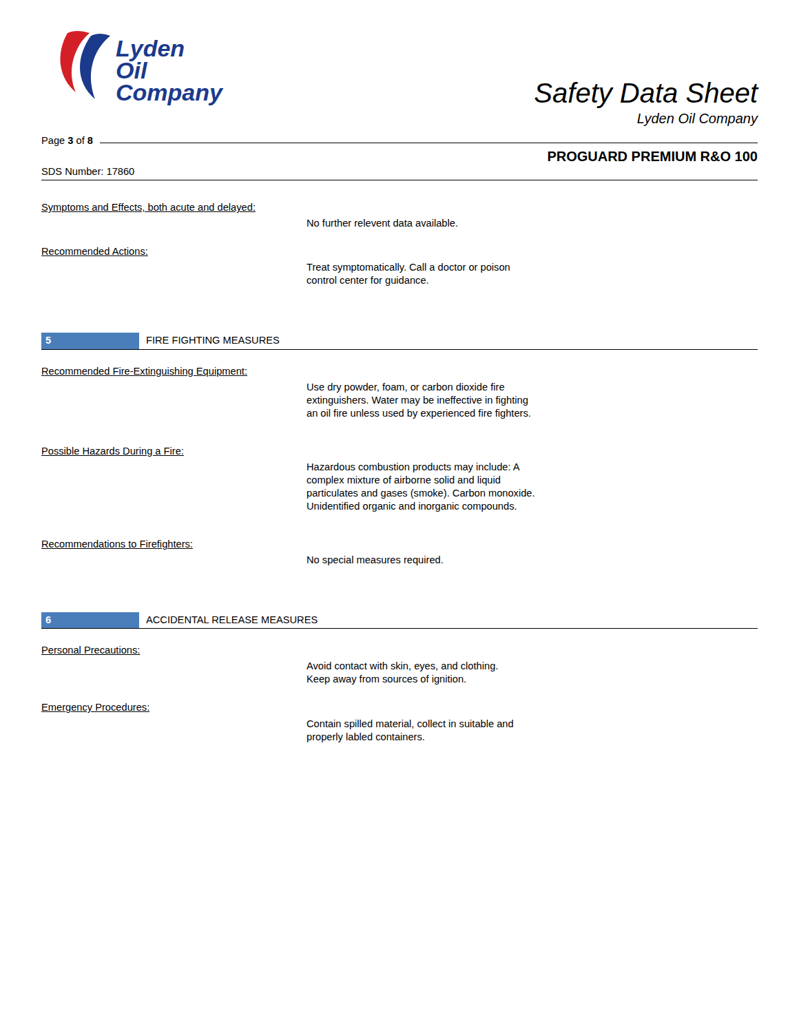Lyden Oil Company
Safety Data Sheet
Lyden Oil Company
Page 3 of 8
PROGUARD PREMIUM R&O 100
SDS Number: 17860
Symptoms and Effects, both acute and delayed:
No further relevent data available.
Recommended Actions:
Treat symptomatically. Call a doctor or poison
control center for guidance.
5
FIRE FIGHTING MEASURES
Recommended Fire-Extinguishing Equipment:
Use dry powder, foam, or carbon dioxide fire
extinguishers. Water may be ineffective in fighting
an oil fire unless used by experienced fire fighters.
Possible Hazards During a Fire:
Hazardous combustion products may include: A
complex mixture of airborne solid and liquid
particulates and gases (smoke). Carbon monoxide.
Unidentified organic and inorganic compounds.
Recommendations to Firefighters:
No special measures required.
6
ACCIDENTAL RELEASE MEASURES
Personal Precautions:
Avoid contact with skin, eyes, and clothing.
Keep away from sources of ignition.
Emergency Procedures:
Contain spilled material, collect in suitable and
properly labled containers.